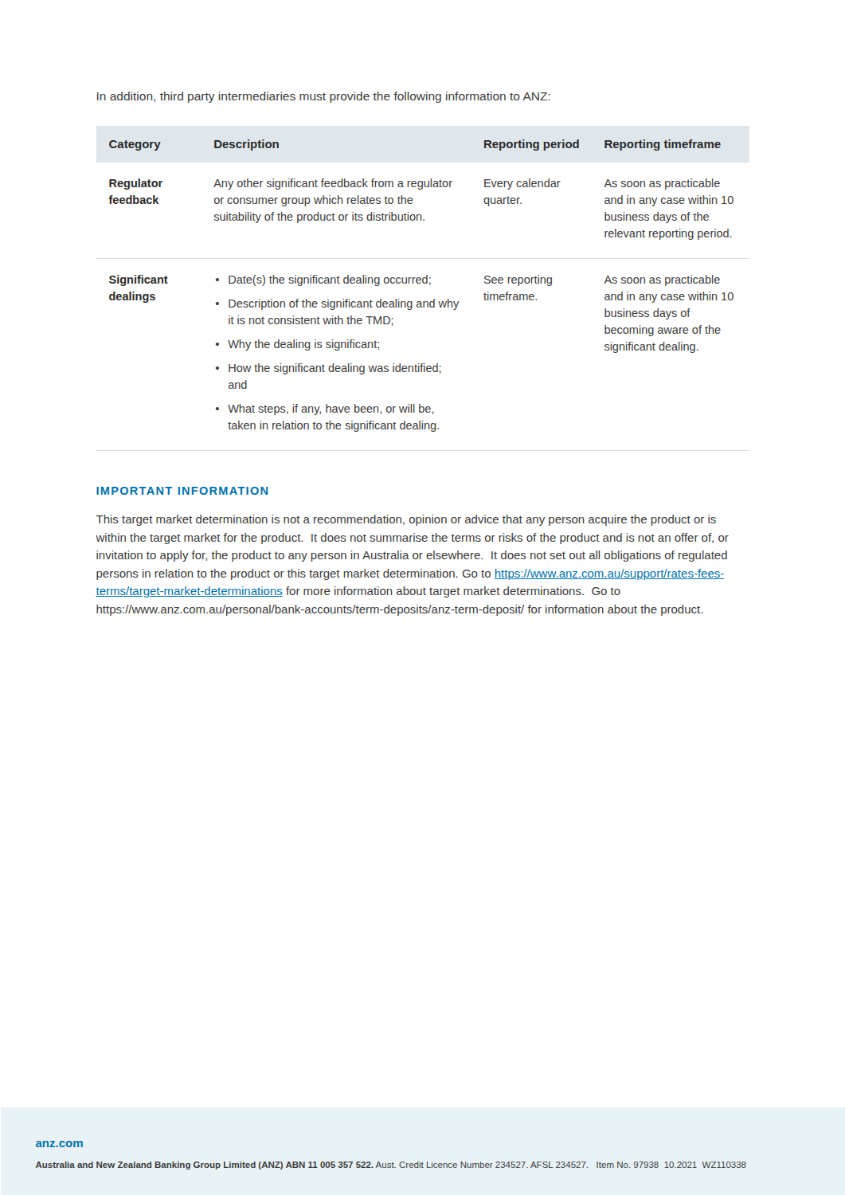In addition, third party intermediaries must provide the following information to ANZ:
| Category | Description | Reporting period | Reporting timeframe |
| --- | --- | --- | --- |
| Regulator feedback | Any other significant feedback from a regulator or consumer group which relates to the suitability of the product or its distribution. | Every calendar quarter. | As soon as practicable and in any case within 10 business days of the relevant reporting period. |
| Significant dealings | Date(s) the significant dealing occurred; Description of the significant dealing and why it is not consistent with the TMD; Why the dealing is significant; How the significant dealing was identified; and What steps, if any, have been, or will be, taken in relation to the significant dealing. | See reporting timeframe. | As soon as practicable and in any case within 10 business days of becoming aware of the significant dealing. |
Important information
This target market determination is not a recommendation, opinion or advice that any person acquire the product or is within the target market for the product. It does not summarise the terms or risks of the product and is not an offer of, or invitation to apply for, the product to any person in Australia or elsewhere. It does not set out all obligations of regulated persons in relation to the product or this target market determination. Go to https://www.anz.com.au/support/rates-fees-terms/target-market-determinations for more information about target market determinations. Go to https://www.anz.com.au/personal/bank-accounts/term-deposits/anz-term-deposit/ for information about the product.
anz.com
Australia and New Zealand Banking Group Limited (ANZ) ABN 11 005 357 522. Aust. Credit Licence Number 234527. AFSL 234527. Item No. 97938 10.2021 WZ110338